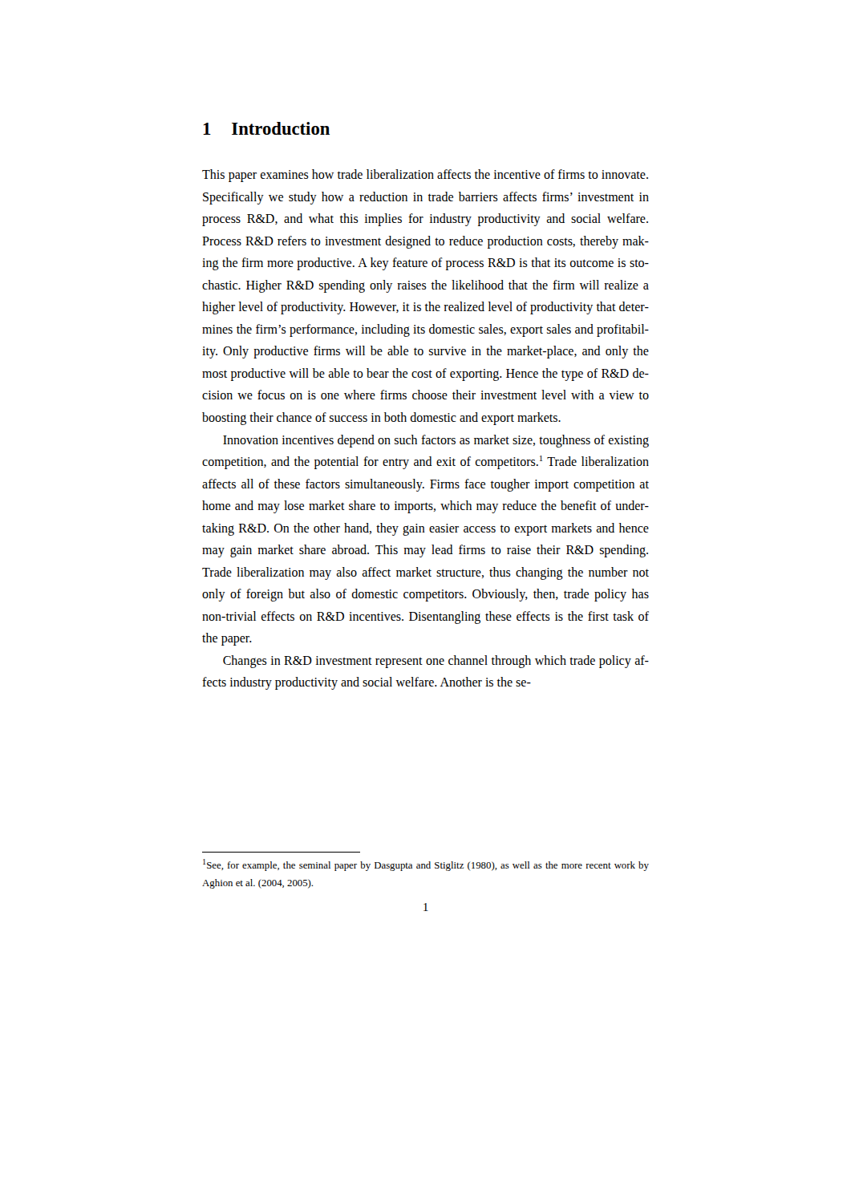1 Introduction
This paper examines how trade liberalization affects the incentive of firms to innovate. Specifically we study how a reduction in trade barriers affects firms’ investment in process R&D, and what this implies for industry productivity and social welfare. Process R&D refers to investment designed to reduce production costs, thereby making the firm more productive. A key feature of process R&D is that its outcome is stochastic. Higher R&D spending only raises the likelihood that the firm will realize a higher level of productivity. However, it is the realized level of productivity that determines the firm’s performance, including its domestic sales, export sales and profitability. Only productive firms will be able to survive in the market-place, and only the most productive will be able to bear the cost of exporting. Hence the type of R&D decision we focus on is one where firms choose their investment level with a view to boosting their chance of success in both domestic and export markets.
Innovation incentives depend on such factors as market size, toughness of existing competition, and the potential for entry and exit of competitors.1 Trade liberalization affects all of these factors simultaneously. Firms face tougher import competition at home and may lose market share to imports, which may reduce the benefit of undertaking R&D. On the other hand, they gain easier access to export markets and hence may gain market share abroad. This may lead firms to raise their R&D spending. Trade liberalization may also affect market structure, thus changing the number not only of foreign but also of domestic competitors. Obviously, then, trade policy has non-trivial effects on R&D incentives. Disentangling these effects is the first task of the paper.
Changes in R&D investment represent one channel through which trade policy affects industry productivity and social welfare. Another is the se-
1See, for example, the seminal paper by Dasgupta and Stiglitz (1980), as well as the more recent work by Aghion et al. (2004, 2005).
1